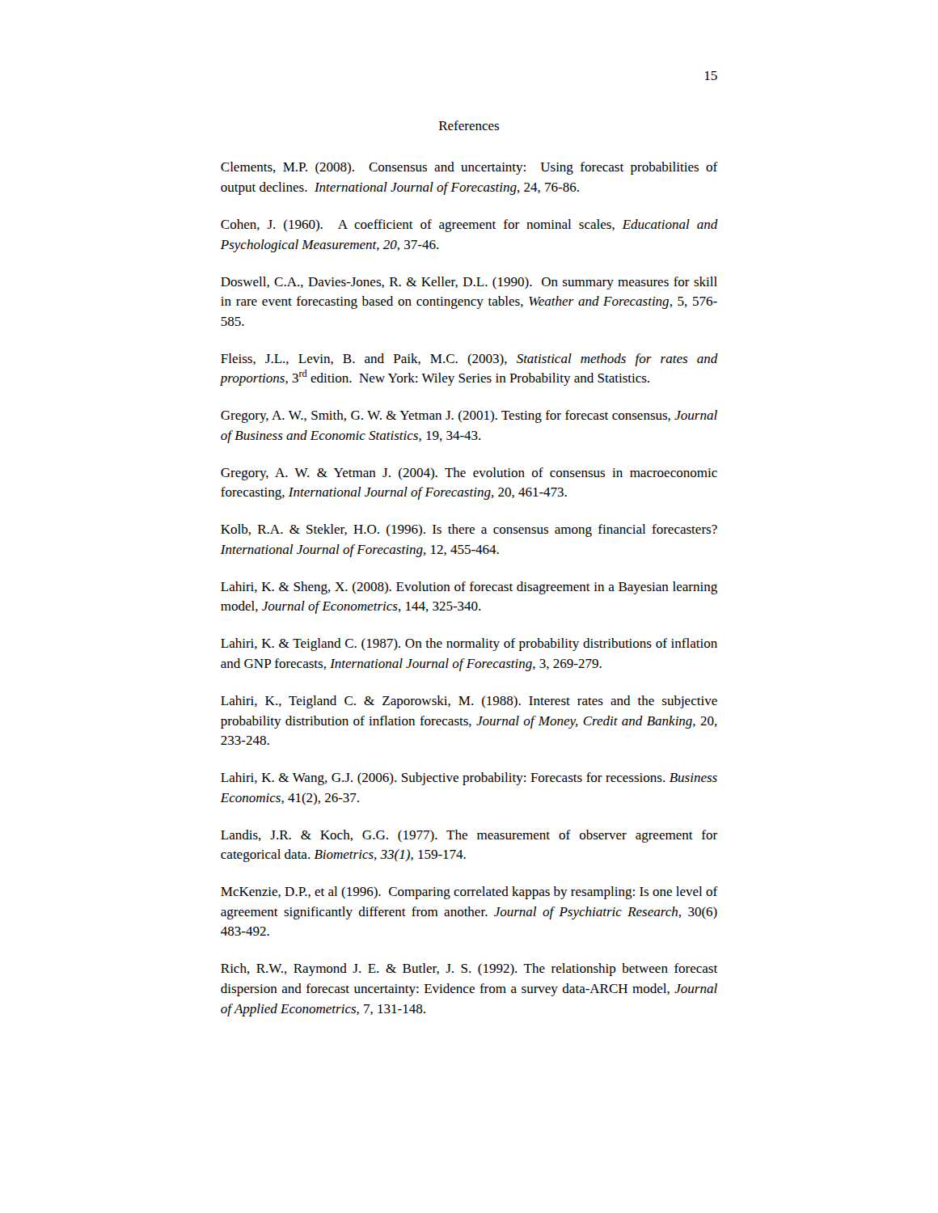15
References
Clements, M.P. (2008). Consensus and uncertainty: Using forecast probabilities of output declines. International Journal of Forecasting, 24, 76-86.
Cohen, J. (1960). A coefficient of agreement for nominal scales, Educational and Psychological Measurement, 20, 37-46.
Doswell, C.A., Davies-Jones, R. & Keller, D.L. (1990). On summary measures for skill in rare event forecasting based on contingency tables, Weather and Forecasting, 5, 576-585.
Fleiss, J.L., Levin, B. and Paik, M.C. (2003), Statistical methods for rates and proportions, 3rd edition. New York: Wiley Series in Probability and Statistics.
Gregory, A. W., Smith, G. W. & Yetman J. (2001). Testing for forecast consensus, Journal of Business and Economic Statistics, 19, 34-43.
Gregory, A. W. & Yetman J. (2004). The evolution of consensus in macroeconomic forecasting, International Journal of Forecasting, 20, 461-473.
Kolb, R.A. & Stekler, H.O. (1996). Is there a consensus among financial forecasters? International Journal of Forecasting, 12, 455-464.
Lahiri, K. & Sheng, X. (2008). Evolution of forecast disagreement in a Bayesian learning model, Journal of Econometrics, 144, 325-340.
Lahiri, K. & Teigland C. (1987). On the normality of probability distributions of inflation and GNP forecasts, International Journal of Forecasting, 3, 269-279.
Lahiri, K., Teigland C. & Zaporowski, M. (1988). Interest rates and the subjective probability distribution of inflation forecasts, Journal of Money, Credit and Banking, 20, 233-248.
Lahiri, K. & Wang, G.J. (2006). Subjective probability: Forecasts for recessions. Business Economics, 41(2), 26-37.
Landis, J.R. & Koch, G.G. (1977). The measurement of observer agreement for categorical data. Biometrics, 33(1), 159-174.
McKenzie, D.P., et al (1996). Comparing correlated kappas by resampling: Is one level of agreement significantly different from another. Journal of Psychiatric Research, 30(6) 483-492.
Rich, R.W., Raymond J. E. & Butler, J. S. (1992). The relationship between forecast dispersion and forecast uncertainty: Evidence from a survey data-ARCH model, Journal of Applied Econometrics, 7, 131-148.